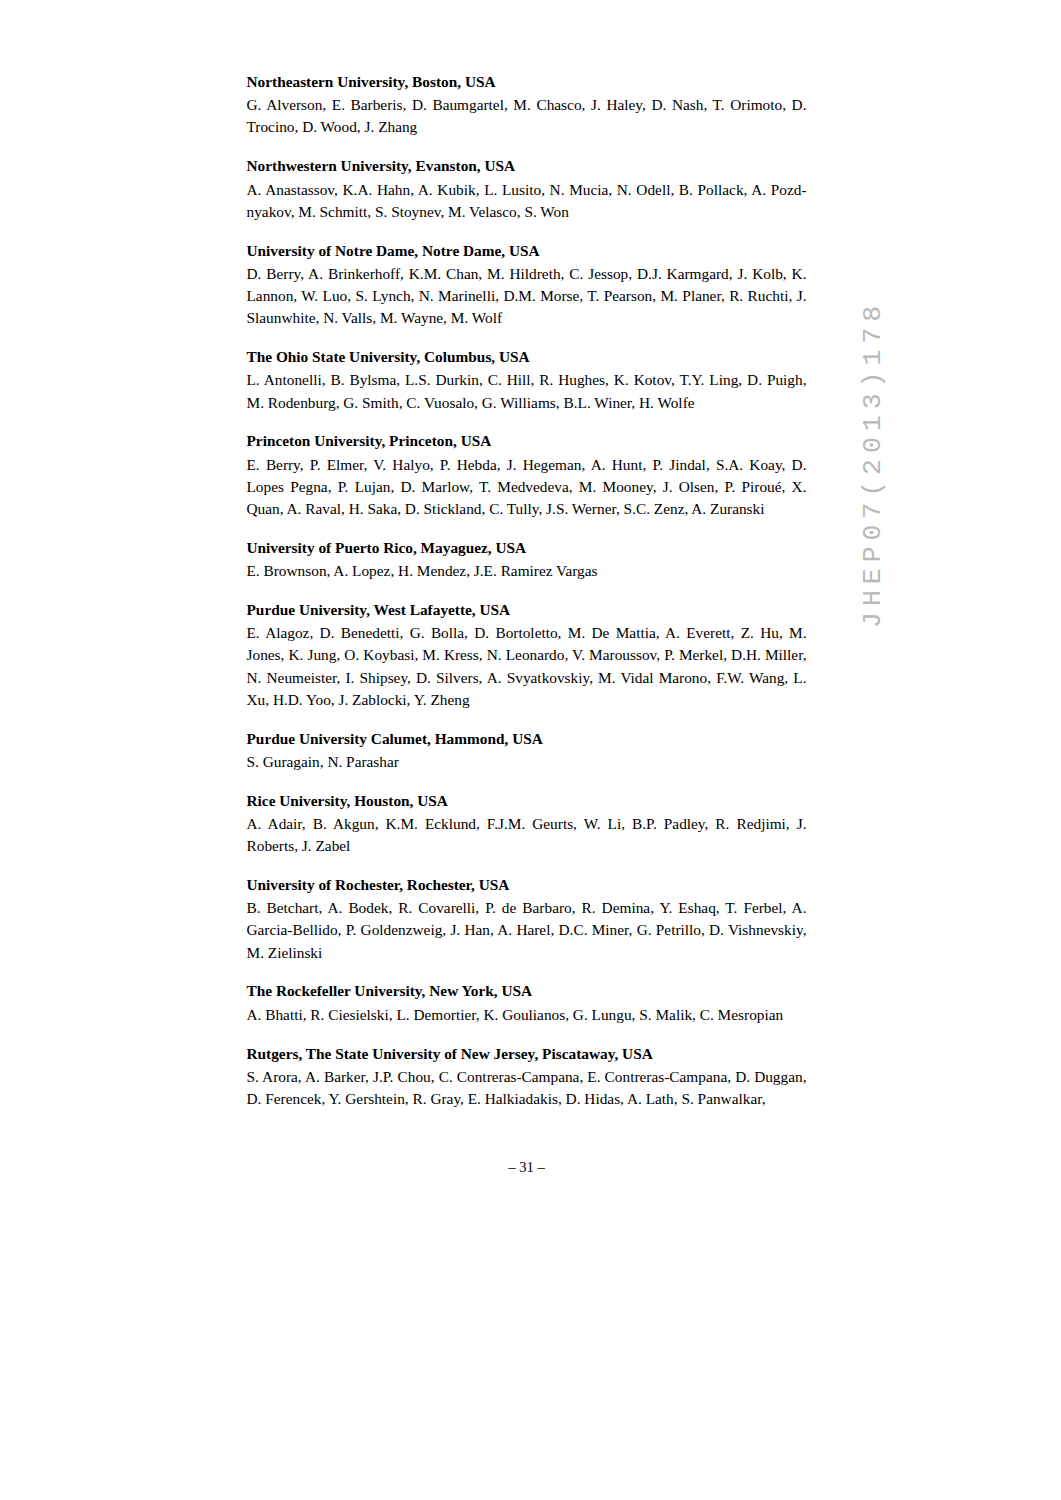JHEP07(2013)178
Northeastern University, Boston, USA
G. Alverson, E. Barberis, D. Baumgartel, M. Chasco, J. Haley, D. Nash, T. Orimoto, D. Trocino, D. Wood, J. Zhang
Northwestern University, Evanston, USA
A. Anastassov, K.A. Hahn, A. Kubik, L. Lusito, N. Mucia, N. Odell, B. Pollack, A. Pozd­nyakov, M. Schmitt, S. Stoynev, M. Velasco, S. Won
University of Notre Dame, Notre Dame, USA
D. Berry, A. Brinkerhoff, K.M. Chan, M. Hildreth, C. Jessop, D.J. Karmgard, J. Kolb, K. Lannon, W. Luo, S. Lynch, N. Marinelli, D.M. Morse, T. Pearson, M. Planer, R. Ruchti, J. Slaunwhite, N. Valls, M. Wayne, M. Wolf
The Ohio State University, Columbus, USA
L. Antonelli, B. Bylsma, L.S. Durkin, C. Hill, R. Hughes, K. Kotov, T.Y. Ling, D. Puigh, M. Rodenburg, G. Smith, C. Vuosalo, G. Williams, B.L. Winer, H. Wolfe
Princeton University, Princeton, USA
E. Berry, P. Elmer, V. Halyo, P. Hebda, J. Hegeman, A. Hunt, P. Jindal, S.A. Koay, D. Lopes Pegna, P. Lujan, D. Marlow, T. Medvedeva, M. Mooney, J. Olsen, P. Piroué, X. Quan, A. Raval, H. Saka, D. Stickland, C. Tully, J.S. Werner, S.C. Zenz, A. Zuranski
University of Puerto Rico, Mayaguez, USA
E. Brownson, A. Lopez, H. Mendez, J.E. Ramirez Vargas
Purdue University, West Lafayette, USA
E. Alagoz, D. Benedetti, G. Bolla, D. Bortoletto, M. De Mattia, A. Everett, Z. Hu, M. Jones, K. Jung, O. Koybasi, M. Kress, N. Leonardo, V. Maroussov, P. Merkel, D.H. Miller, N. Neumeister, I. Shipsey, D. Silvers, A. Svyatkovskiy, M. Vidal Marono, F.W. Wang, L. Xu, H.D. Yoo, J. Zablocki, Y. Zheng
Purdue University Calumet, Hammond, USA
S. Guragain, N. Parashar
Rice University, Houston, USA
A. Adair, B. Akgun, K.M. Ecklund, F.J.M. Geurts, W. Li, B.P. Padley, R. Redjimi, J. Roberts, J. Zabel
University of Rochester, Rochester, USA
B. Betchart, A. Bodek, R. Covarelli, P. de Barbaro, R. Demina, Y. Eshaq, T. Ferbel, A. Garcia-Bellido, P. Goldenzweig, J. Han, A. Harel, D.C. Miner, G. Petrillo, D. Vish­nevskiy, M. Zielinski
The Rockefeller University, New York, USA
A. Bhatti, R. Ciesielski, L. Demortier, K. Goulianos, G. Lungu, S. Malik, C. Mesropian
Rutgers, The State University of New Jersey, Piscataway, USA
S. Arora, A. Barker, J.P. Chou, C. Contreras-Campana, E. Contreras-Campana, D. Dug­gan, D. Ferencek, Y. Gershtein, R. Gray, E. Halkiadakis, D. Hidas, A. Lath, S. Panwalkar,
– 31 –